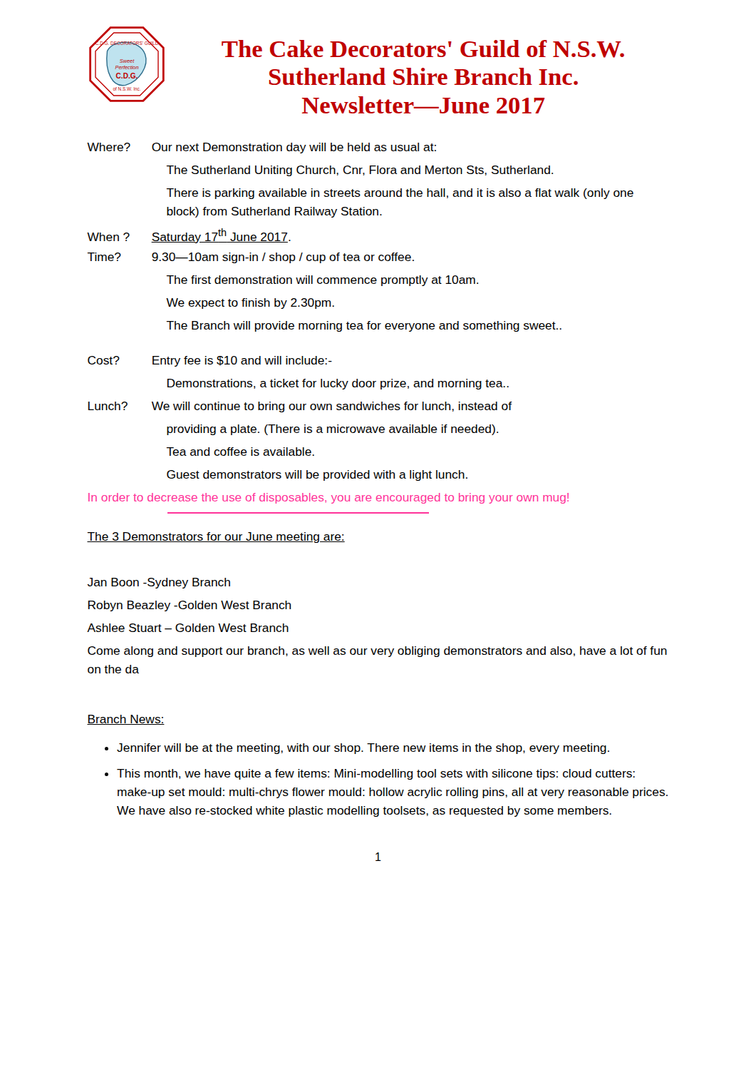C.D.G. DECORATORS' GUILD Sweet Perfection C.D.G. of N.S.W. Inc.
The Cake Decorators' Guild of N.S.W.
Sutherland Shire Branch Inc.
Newsletter—June 2017
Where?
Our next Demonstration day will be held as usual at:
The Sutherland Uniting Church, Cnr, Flora and Merton Sts, Sutherland.
There is parking available in streets around the hall, and it is also a flat walk (only one block) from Sutherland Railway Station.
When ?
Saturday 17th June 2017.
Time?
9.30—10am sign-in / shop / cup of tea or coffee.
The first demonstration will commence promptly at 10am.
We expect to finish by 2.30pm.
The Branch will provide morning tea for everyone and something sweet..
Cost?
Entry fee is $10 and will include:-
Demonstrations, a ticket for lucky door prize, and morning tea..
Lunch?
We will continue to bring our own sandwiches for lunch, instead of
providing a plate. (There is a microwave available if needed).
Tea and coffee is available.
Guest demonstrators will be provided with a light lunch.
In order to decrease the use of disposables, you are encouraged to bring your own mug!
The 3 Demonstrators for our June meeting are:
Jan Boon -Sydney Branch
Robyn Beazley -Golden West Branch
Ashlee Stuart – Golden West Branch
Come along and support our branch, as well as our very obliging demonstrators and also, have a lot of fun on the da
Branch News:
Jennifer will be at the meeting, with our shop. There new items in the shop, every meeting.
This month, we have quite a few items: Mini-modelling tool sets with silicone tips: cloud cutters: make-up set mould: multi-chrys flower mould: hollow acrylic rolling pins, all at very reasonable prices. We have also re-stocked white plastic modelling toolsets, as requested by some members.
1